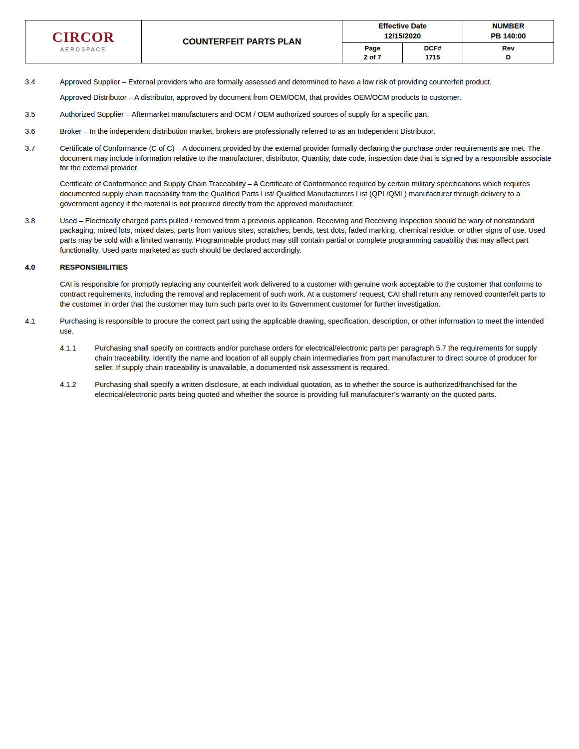| CIRCOR AEROSPACE | COUNTERFEIT PARTS PLAN | Effective Date 12/15/2020 | NUMBER PB 140:00 |
| Page 2 of 7 | DCF# 1715 | Rev D |
3.4
Approved Supplier – External providers who are formally assessed and determined to have a low risk of providing counterfeit product.
Approved Distributor – A distributor, approved by document from OEM/OCM, that provides OEM/OCM products to customer.
3.5
Authorized Supplier – Aftermarket manufacturers and OCM / OEM authorized sources of supply for a specific part.
3.6
Broker – In the independent distribution market, brokers are professionally referred to as an Independent Distributor.
3.7
Certificate of Conformance (C of C) – A document provided by the external provider formally declaring the purchase order requirements are met. The document may include information relative to the manufacturer, distributor, Quantity, date code, inspection date that is signed by a responsible associate for the external provider.
Certificate of Conformance and Supply Chain Traceability – A Certificate of Conformance required by certain military specifications which requires documented supply chain traceability from the Qualified Parts List/ Qualified Manufacturers List (QPL/QML) manufacturer through delivery to a government agency if the material is not procured directly from the approved manufacturer.
3.8
Used – Electrically charged parts pulled / removed from a previous application. Receiving and Receiving Inspection should be wary of nonstandard packaging, mixed lots, mixed dates, parts from various sites, scratches, bends, test dots, faded marking, chemical residue, or other signs of use. Used parts may be sold with a limited warranty. Programmable product may still contain partial or complete programming capability that may affect part functionality. Used parts marketed as such should be declared accordingly.
4.0
RESPONSIBILITIES
CAI is responsible for promptly replacing any counterfeit work delivered to a customer with genuine work acceptable to the customer that conforms to contract requirements, including the removal and replacement of such work. At a customers’ request, CAI shall return any removed counterfeit parts to the customer in order that the customer may turn such parts over to its Government customer for further investigation.
4.1
Purchasing is responsible to procure the correct part using the applicable drawing, specification, description, or other information to meet the intended use.
4.1.1
Purchasing shall specify on contracts and/or purchase orders for electrical/electronic parts per paragraph 5.7 the requirements for supply chain traceability. Identify the name and location of all supply chain intermediaries from part manufacturer to direct source of producer for seller. If supply chain traceability is unavailable, a documented risk assessment is required.
4.1.2
Purchasing shall specify a written disclosure, at each individual quotation, as to whether the source is authorized/franchised for the electrical/electronic parts being quoted and whether the source is providing full manufacturer’s warranty on the quoted parts.